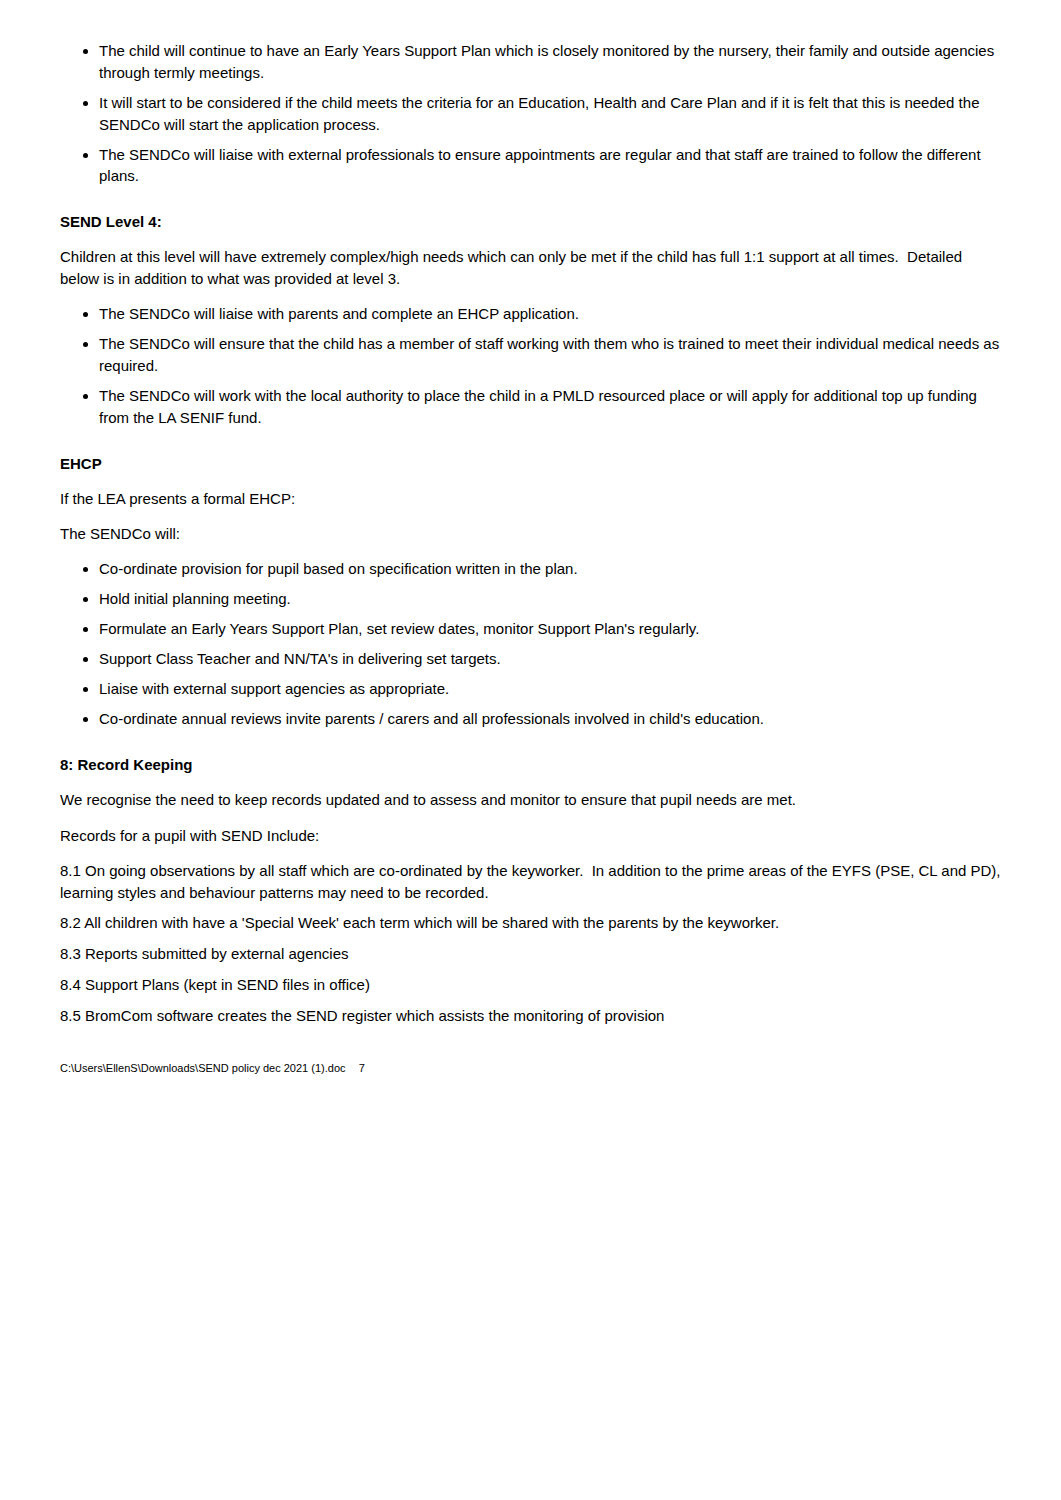The child will continue to have an Early Years Support Plan which is closely monitored by the nursery, their family and outside agencies through termly meetings.
It will start to be considered if the child meets the criteria for an Education, Health and Care Plan and if it is felt that this is needed the SENDCo will start the application process.
The SENDCo will liaise with external professionals to ensure appointments are regular and that staff are trained to follow the different plans.
SEND Level 4:
Children at this level will have extremely complex/high needs which can only be met if the child has full 1:1 support at all times. Detailed below is in addition to what was provided at level 3.
The SENDCo will liaise with parents and complete an EHCP application.
The SENDCo will ensure that the child has a member of staff working with them who is trained to meet their individual medical needs as required.
The SENDCo will work with the local authority to place the child in a PMLD resourced place or will apply for additional top up funding from the LA SENIF fund.
EHCP
If the LEA presents a formal EHCP:
The SENDCo will:
Co-ordinate provision for pupil based on specification written in the plan.
Hold initial planning meeting.
Formulate an Early Years Support Plan, set review dates, monitor Support Plan's regularly.
Support Class Teacher and NN/TA's in delivering set targets.
Liaise with external support agencies as appropriate.
Co-ordinate annual reviews invite parents / carers and all professionals involved in child's education.
8: Record Keeping
We recognise the need to keep records updated and to assess and monitor to ensure that pupil needs are met.
Records for a pupil with SEND Include:
8.1 On going observations by all staff which are co-ordinated by the keyworker. In addition to the prime areas of the EYFS (PSE, CL and PD), learning styles and behaviour patterns may need to be recorded.
8.2 All children with have a 'Special Week' each term which will be shared with the parents by the keyworker.
8.3 Reports submitted by external agencies
8.4 Support Plans (kept in SEND files in office)
8.5 BromCom software creates the SEND register which assists the monitoring of provision
C:\Users\EllenS\Downloads\SEND policy dec 2021 (1).doc7